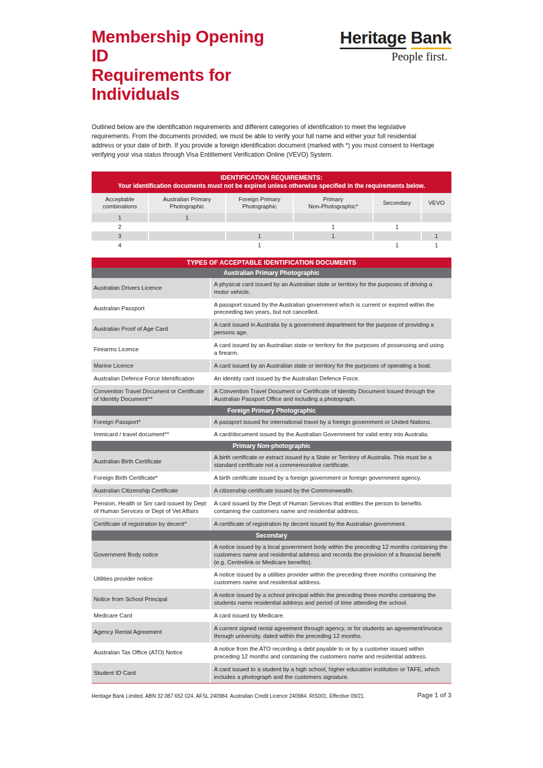Membership Opening ID
Requirements for Individuals
Heritage Bank
People first.
Outlined below are the identification requirements and different categories of identification to meet the legislative requirements. From the documents provided, we must be able to verify your full name and either your full residential address or your date of birth. If you provide a foreign identification document (marked with *) you must consent to Heritage verifying your visa status through Visa Entitlement Verification Online (VEVO) System.
| IDENTIFICATION REQUIREMENTS: Your identification documents must not be expired unless otherwise specified in the requirements below. |
| --- |
| Acceptable combinations | Australian Primary Photographic | Foreign Primary Photographic | Primary Non-Photographic* | Secondary | VEVO |
| 1 | 1 | | | | |
| 2 | | | 1 | 1 | |
| 3 | | 1 | 1 | | 1 |
| 4 | | 1 | | 1 | 1 |
| TYPES OF ACCEPTABLE IDENTIFICATION DOCUMENTS |
| Australian Primary Photographic |
| Australian Drivers Licence | A physical card issued by an Australian state or territory for the purposes of driving a motor vehicle. |
| Australian Passport | A passport issued by the Australian government which is current or expired within the preceeding two years, but not cancelled. |
| Australian Proof of Age Card | A card issued in Australia by a government department for the purpose of providing a persons age. |
| Firearms Licence | A card issued by an Australian state or territory for the purposes of possessing and using a firearm. |
| Marine Licence | A card issued by an Australian state or territory for the purposes of operating a boat. |
| Australian Defence Force Identification | An identity card issued by the Australian Defence Force. |
| Convention Travel Document or Certificate of Identity Document^* | A Convention Travel Document or Certificate of Identity Document issued through the Australian Passport Office and including a photograph. |
| Foreign Primary Photographic |
| Foreign Passport* | A passport issued for international travel by a foreign government or United Nations. |
| Immicard / travel document*^ | A card/document issued by the Australian Government for valid entry into Australia. |
| Primary Non-photographic |
| Australian Birth Certificate | A birth certificate or extract issued by a State or Territory of Australia. This must be a standard certificate not a commemorative certificate. |
| Foreign Birth Certificate* | A birth certificate issued by a foreign government or foreign government agency. |
| Australian Citizenship Certificate | A citizenship certificate issued by the Commonwealth. |
| Pension, Health or Snr card issued by Dept of Human Services or Dept of Vet Affairs | A card issued by the Dept of Human Services that entitles the person to benefits containing the customers name and residential address. |
| Certificate of registration by decent^ | A certificate of registration by decent issued by the Australian government. |
| Secondary |
| Government Body notice | A notice issued by a local government body within the preceding 12 months containing the customers name and residential address and records the provision of a financial benefit (e.g. Centrelink or Medicare benefits). |
| Utilities provider notice | A notice issued by a utilities provider within the preceding three months containing the customers name and residential address. |
| Notice from School Principal | A notice issued by a school principal within the preceding three months containing the students name residential address and period of time attending the school. |
| Medicare Card | A card issued by Medicare. |
| Agency Rental Agreement | A current signed rental agreement through agency, or for students an agreement/invoice through university, dated within the preceding 12 months. |
| Australian Tax Office (ATO) Notice | A notice from the ATO recording a debt payable to or by a customer issued within preceding 12 months and containing the customers name and residential address. |
| Student ID Card | A card issued to a student by a high school, higher education institution or TAFE, which includes a photograph and the customers signature. |
Heritage Bank Limited. ABN 32 087 652 024. AFSL 240984. Australian Credit Licence 240984. RIS001. Effective 09/21.
Page 1 of 3